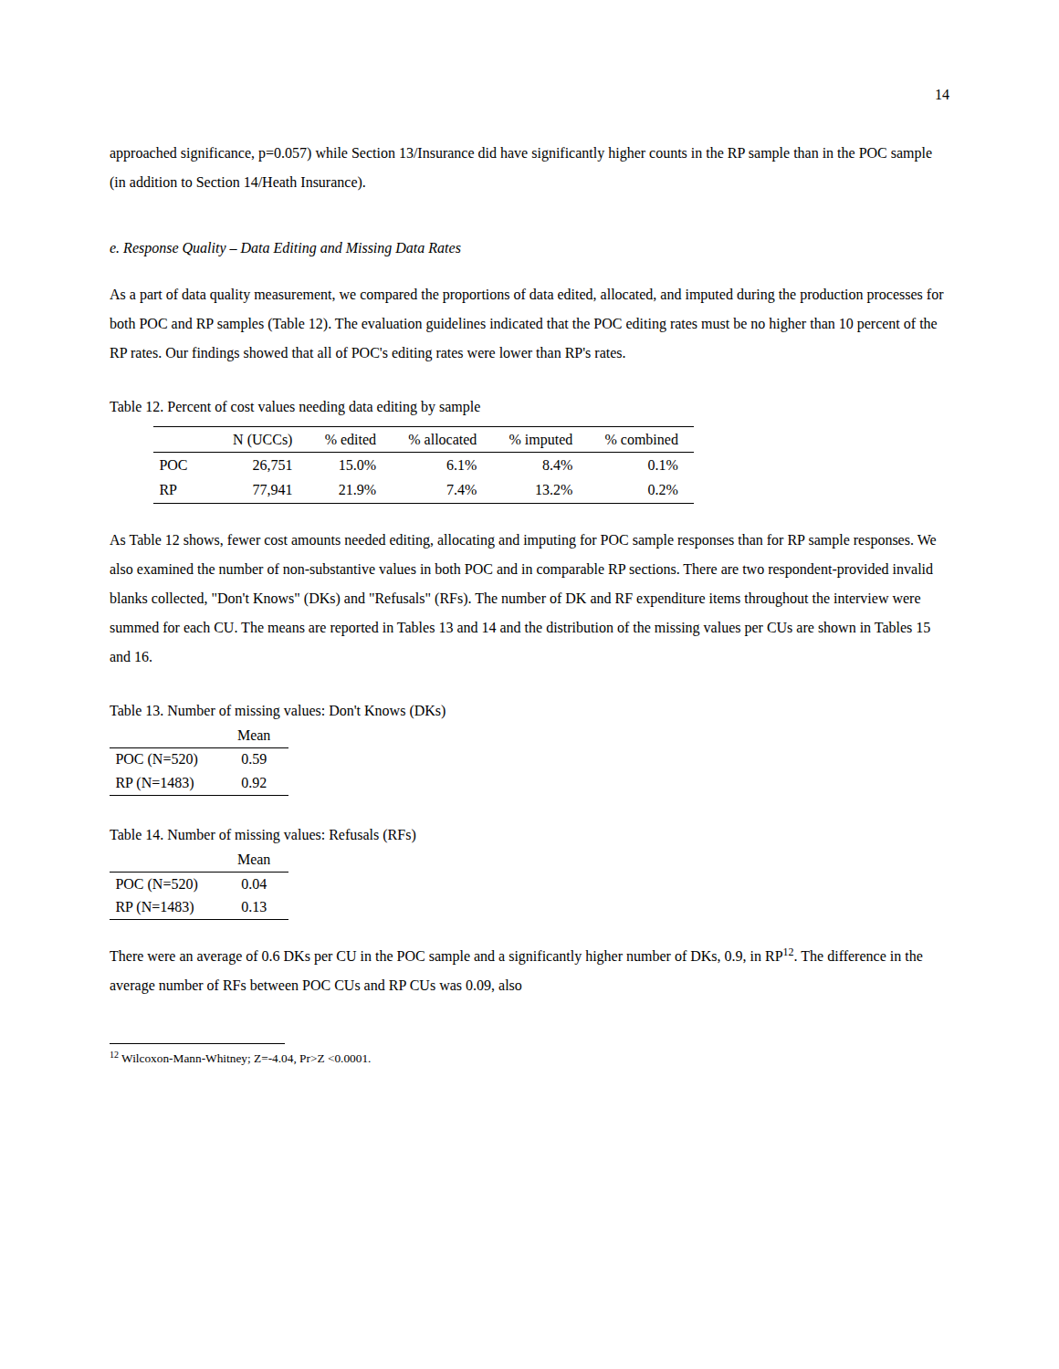14
approached significance, p=0.057) while Section 13/Insurance did have significantly higher counts in the RP sample than in the POC sample (in addition to Section 14/Heath Insurance).
e. Response Quality – Data Editing and Missing Data Rates
As a part of data quality measurement, we compared the proportions of data edited, allocated, and imputed during the production processes for both POC and RP samples (Table 12). The evaluation guidelines indicated that the POC editing rates must be no higher than 10 percent of the RP rates. Our findings showed that all of POC's editing rates were lower than RP's rates.
Table 12. Percent of cost values needing data editing by sample
| | N (UCCs) | % edited | % allocated | % imputed | % combined |
| --- | --- | --- | --- | --- | --- |
| POC | 26,751 | 15.0% | 6.1% | 8.4% | 0.1% |
| RP | 77,941 | 21.9% | 7.4% | 13.2% | 0.2% |
As Table 12 shows, fewer cost amounts needed editing, allocating and imputing for POC sample responses than for RP sample responses. We also examined the number of non-substantive values in both POC and in comparable RP sections. There are two respondent-provided invalid blanks collected, "Don't Knows" (DKs) and "Refusals" (RFs). The number of DK and RF expenditure items throughout the interview were summed for each CU. The means are reported in Tables 13 and 14 and the distribution of the missing values per CUs are shown in Tables 15 and 16.
Table 13. Number of missing values: Don't Knows (DKs)
| | Mean |
| --- | --- |
| POC (N=520) | 0.59 |
| RP (N=1483) | 0.92 |
Table 14. Number of missing values: Refusals (RFs)
| | Mean |
| --- | --- |
| POC (N=520) | 0.04 |
| RP (N=1483) | 0.13 |
There were an average of 0.6 DKs per CU in the POC sample and a significantly higher number of DKs, 0.9, in RP12. The difference in the average number of RFs between POC CUs and RP CUs was 0.09, also
12 Wilcoxon-Mann-Whitney; Z=-4.04, Pr>Z <0.0001.